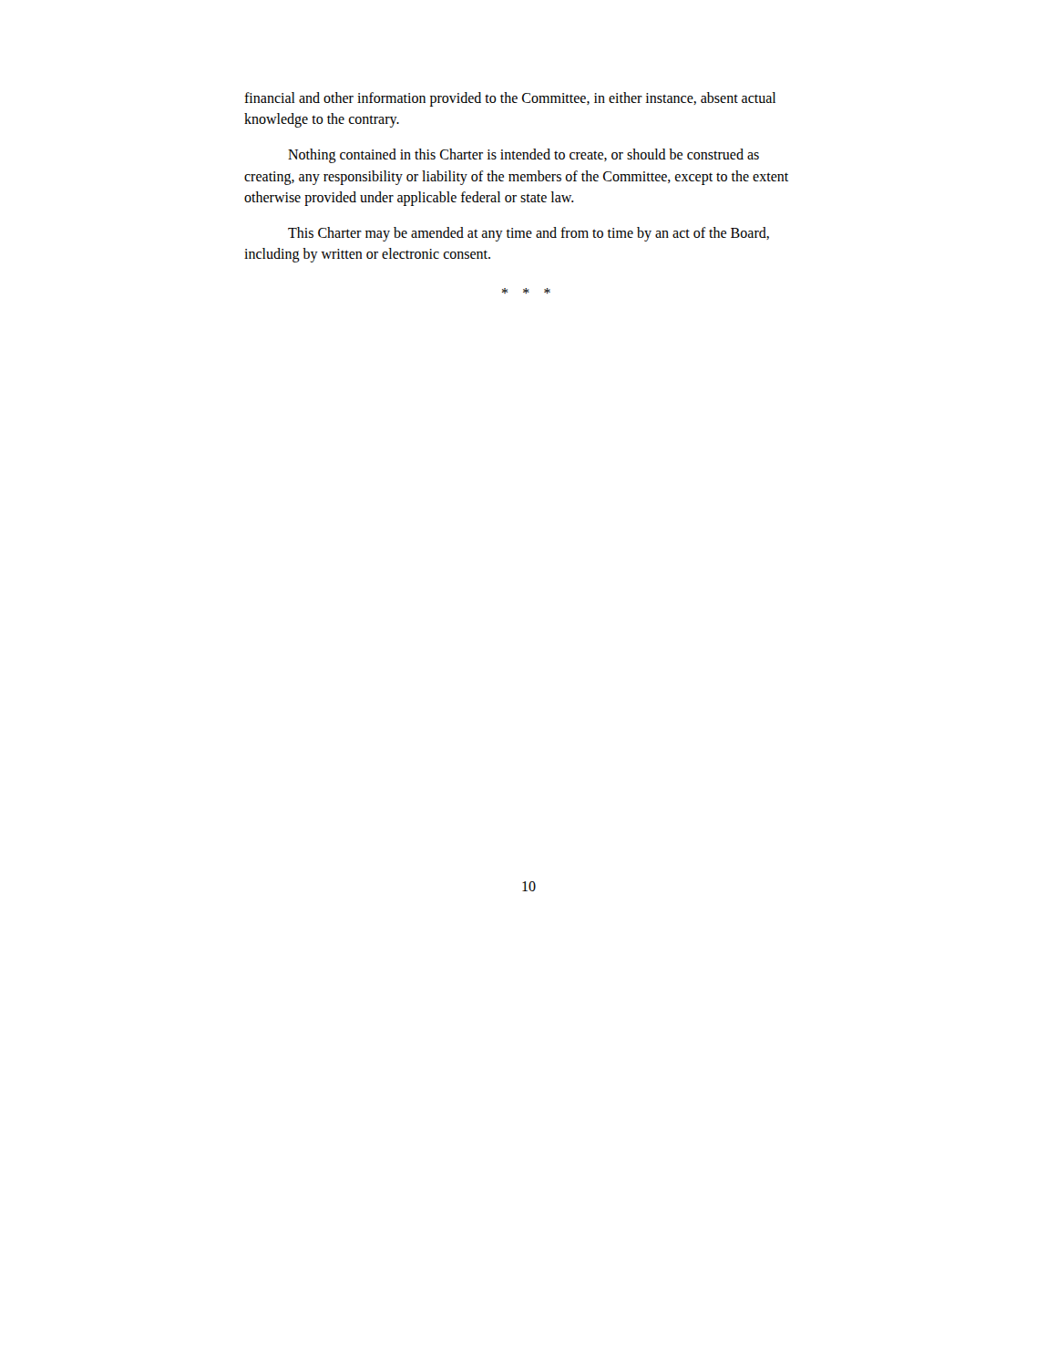financial and other information provided to the Committee, in either instance, absent actual knowledge to the contrary.
Nothing contained in this Charter is intended to create, or should be construed as creating, any responsibility or liability of the members of the Committee, except to the extent otherwise provided under applicable federal or state law.
This Charter may be amended at any time and from to time by an act of the Board, including by written or electronic consent.
* * *
10